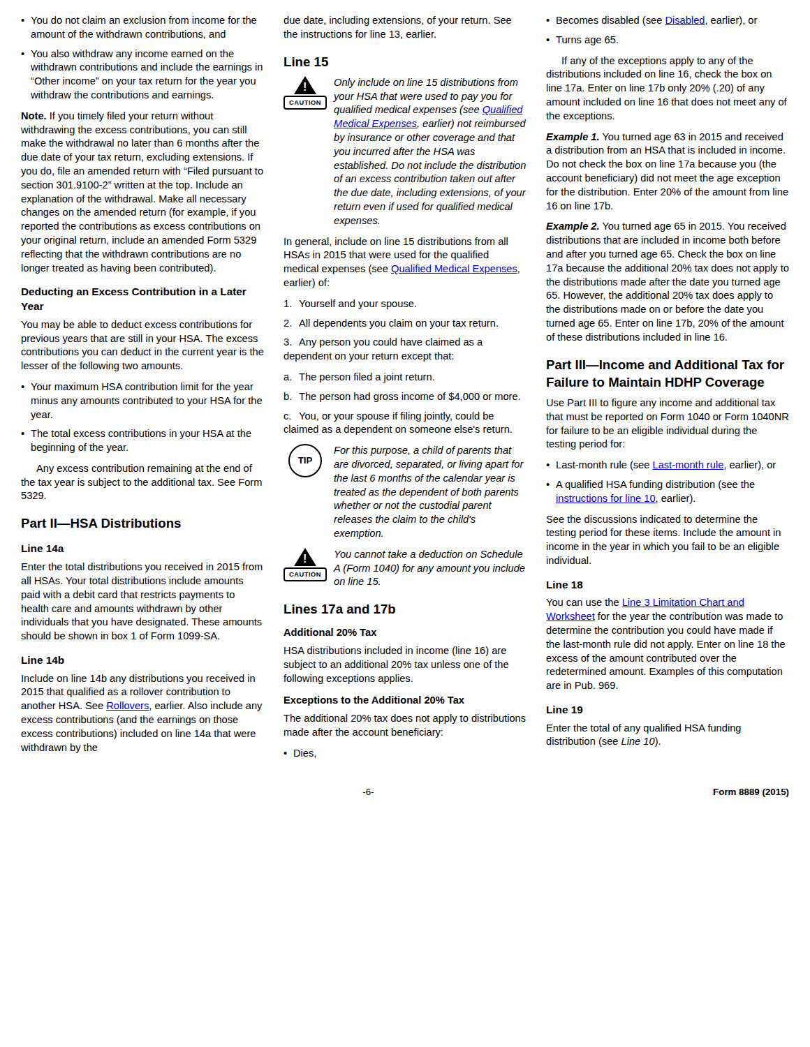You do not claim an exclusion from income for the amount of the withdrawn contributions, and
You also withdraw any income earned on the withdrawn contributions and include the earnings in “Other income” on your tax return for the year you withdraw the contributions and earnings.
Note. If you timely filed your return without withdrawing the excess contributions, you can still make the withdrawal no later than 6 months after the due date of your tax return, excluding extensions. If you do, file an amended return with “Filed pursuant to section 301.9100-2” written at the top. Include an explanation of the withdrawal. Make all necessary changes on the amended return (for example, if you reported the contributions as excess contributions on your original return, include an amended Form 5329 reflecting that the withdrawn contributions are no longer treated as having been contributed).
Deducting an Excess Contribution in a Later Year
You may be able to deduct excess contributions for previous years that are still in your HSA. The excess contributions you can deduct in the current year is the lesser of the following two amounts.
Your maximum HSA contribution limit for the year minus any amounts contributed to your HSA for the year.
The total excess contributions in your HSA at the beginning of the year.
Any excess contribution remaining at the end of the tax year is subject to the additional tax. See Form 5329.
Part II—HSA Distributions
Line 14a
Enter the total distributions you received in 2015 from all HSAs. Your total distributions include amounts paid with a debit card that restricts payments to health care and amounts withdrawn by other individuals that you have designated. These amounts should be shown in box 1 of Form 1099-SA.
Line 14b
Include on line 14b any distributions you received in 2015 that qualified as a rollover contribution to another HSA. See Rollovers, earlier. Also include any excess contributions (and the earnings on those excess contributions) included on line 14a that were withdrawn by the
due date, including extensions, of your return. See the instructions for line 13, earlier.
Line 15
CAUTION
Only include on line 15 distributions from your HSA that were used to pay you for qualified medical expenses (see Qualified Medical Expenses, earlier) not reimbursed by insurance or other coverage and that you incurred after the HSA was established. Do not include the distribution of an excess contribution taken out after the due date, including extensions, of your return even if used for qualified medical expenses.
In general, include on line 15 distributions from all HSAs in 2015 that were used for the qualified medical expenses (see Qualified Medical Expenses, earlier) of:
1. Yourself and your spouse.
2. All dependents you claim on your tax return.
3. Any person you could have claimed as a dependent on your return except that:
a. The person filed a joint return.
b. The person had gross income of $4,000 or more.
c. You, or your spouse if filing jointly, could be claimed as a dependent on someone else's return.
TIP
For this purpose, a child of parents that are divorced, separated, or living apart for the last 6 months of the calendar year is treated as the dependent of both parents whether or not the custodial parent releases the claim to the child's exemption.
CAUTION
You cannot take a deduction on Schedule A (Form 1040) for any amount you include on line 15.
Lines 17a and 17b
Additional 20% Tax
HSA distributions included in income (line 16) are subject to an additional 20% tax unless one of the following exceptions applies.
Exceptions to the Additional 20% Tax
The additional 20% tax does not apply to distributions made after the account beneficiary:
Dies,
Becomes disabled (see Disabled, earlier), or
Turns age 65.
If any of the exceptions apply to any of the distributions included on line 16, check the box on line 17a. Enter on line 17b only 20% (.20) of any amount included on line 16 that does not meet any of the exceptions.
Example 1. You turned age 63 in 2015 and received a distribution from an HSA that is included in income. Do not check the box on line 17a because you (the account beneficiary) did not meet the age exception for the distribution. Enter 20% of the amount from line 16 on line 17b.
Example 2. You turned age 65 in 2015. You received distributions that are included in income both before and after you turned age 65. Check the box on line 17a because the additional 20% tax does not apply to the distributions made after the date you turned age 65. However, the additional 20% tax does apply to the distributions made on or before the date you turned age 65. Enter on line 17b, 20% of the amount of these distributions included in line 16.
Part III—Income and Additional Tax for Failure to Maintain HDHP Coverage
Use Part III to figure any income and additional tax that must be reported on Form 1040 or Form 1040NR for failure to be an eligible individual during the testing period for:
Last-month rule (see Last-month rule, earlier), or
A qualified HSA funding distribution (see the instructions for line 10, earlier).
See the discussions indicated to determine the testing period for these items. Include the amount in income in the year in which you fail to be an eligible individual.
Line 18
You can use the Line 3 Limitation Chart and Worksheet for the year the contribution was made to determine the contribution you could have made if the last-month rule did not apply. Enter on line 18 the excess of the amount contributed over the redetermined amount. Examples of this computation are in Pub. 969.
Line 19
Enter the total of any qualified HSA funding distribution (see Line 10).
-6-
Form 8889 (2015)